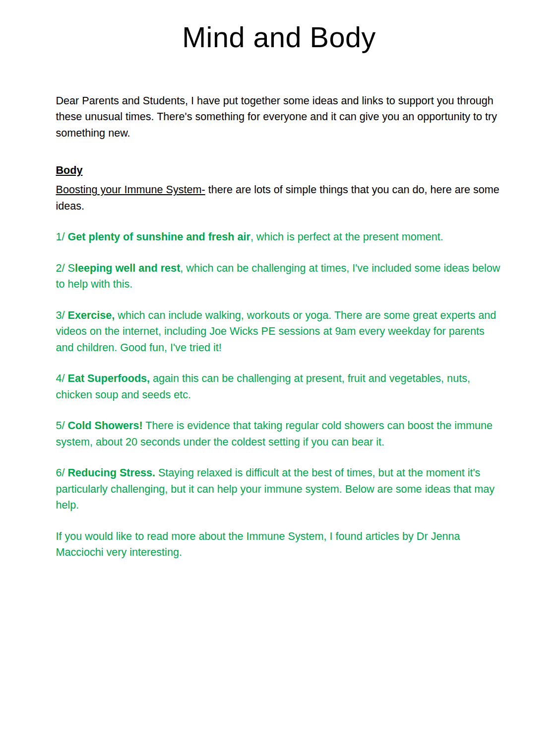Mind and Body
Dear Parents and Students, I have put together some ideas and links to support you through these unusual times. There's something for everyone and it can give you an opportunity to try something new.
Body
Boosting your Immune System- there are lots of simple things that you can do, here are some ideas.
1/ Get plenty of sunshine and fresh air, which is perfect at the present moment.
2/ Sleeping well and rest, which can be challenging at times, I've included some ideas below to help with this.
3/ Exercise, which can include walking, workouts or yoga. There are some great experts and videos on the internet, including Joe Wicks PE sessions at 9am every weekday for parents and children. Good fun, I've tried it!
4/ Eat Superfoods, again this can be challenging at present, fruit and vegetables, nuts, chicken soup and seeds etc.
5/ Cold Showers! There is evidence that taking regular cold showers can boost the immune system, about 20 seconds under the coldest setting if you can bear it.
6/ Reducing Stress. Staying relaxed is difficult at the best of times, but at the moment it's particularly challenging, but it can help your immune system. Below are some ideas that may help.
If you would like to read more about the Immune System, I found articles by Dr Jenna Macciochi very interesting.